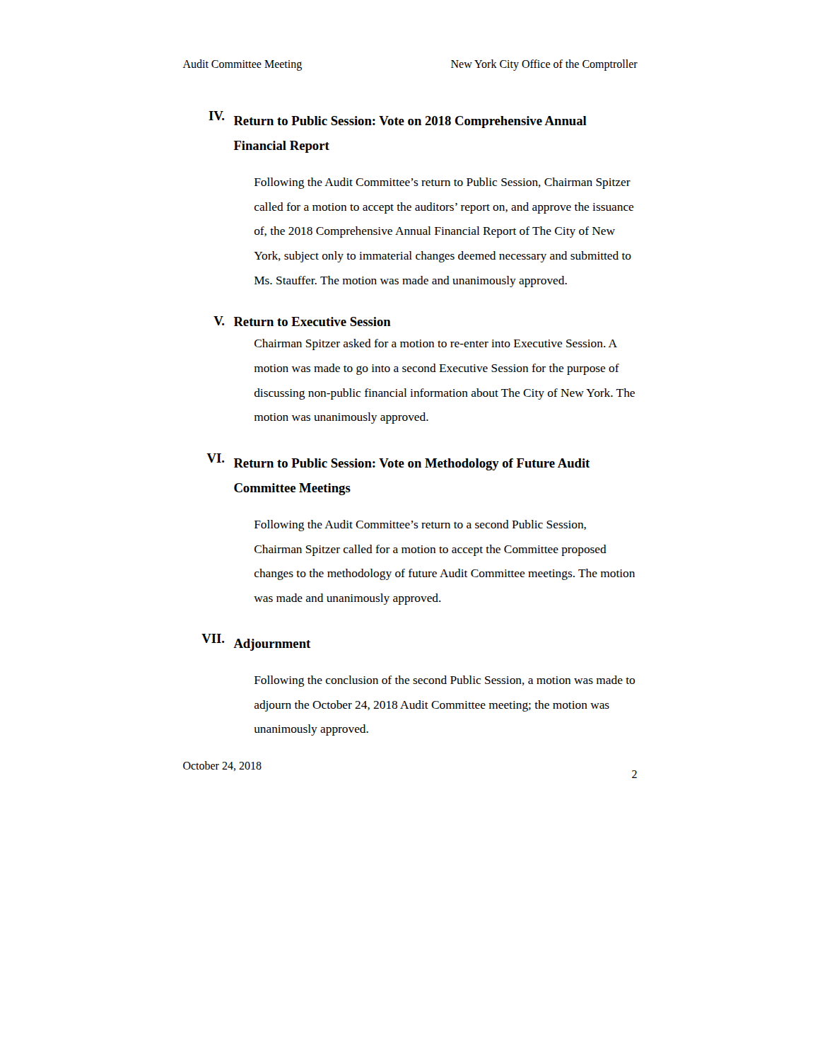Audit Committee Meeting
New York City Office of the Comptroller
IV.
Return to Public Session: Vote on 2018 Comprehensive Annual Financial Report
Following the Audit Committee’s return to Public Session, Chairman Spitzer called for a motion to accept the auditors’ report on, and approve the issuance of, the 2018 Comprehensive Annual Financial Report of The City of New York, subject only to immaterial changes deemed necessary and submitted to Ms. Stauffer. The motion was made and unanimously approved.
V.
Return to Executive Session
Chairman Spitzer asked for a motion to re-enter into Executive Session. A motion was made to go into a second Executive Session for the purpose of discussing non-public financial information about The City of New York. The motion was unanimously approved.
VI.
Return to Public Session: Vote on Methodology of Future Audit Committee Meetings
Following the Audit Committee’s return to a second Public Session, Chairman Spitzer called for a motion to accept the Committee proposed changes to the methodology of future Audit Committee meetings. The motion was made and unanimously approved.
VII.
Adjournment
Following the conclusion of the second Public Session, a motion was made to adjourn the October 24, 2018 Audit Committee meeting; the motion was unanimously approved.
October 24, 2018
2